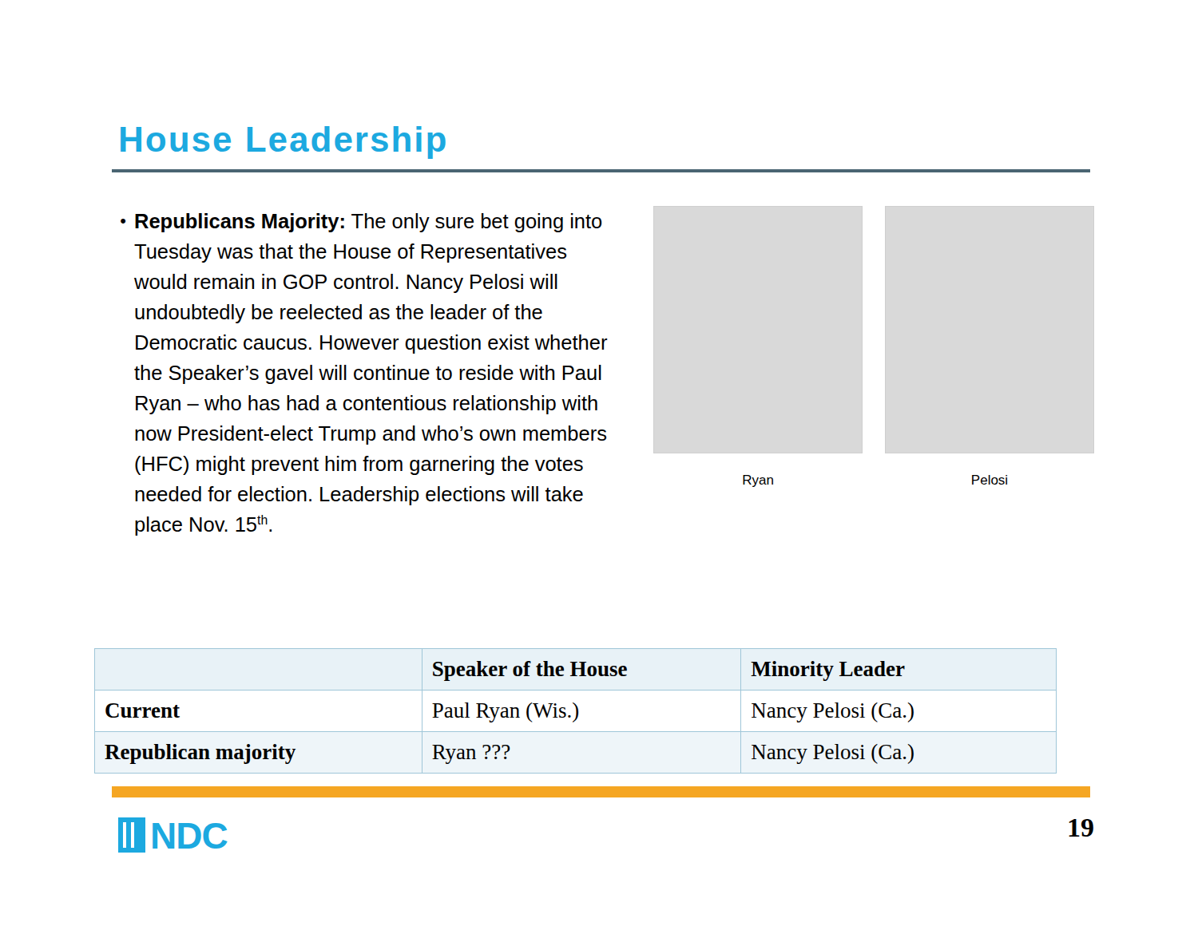House Leadership
•
Republicans Majority: The only sure bet going into Tuesday was that the House of Representatives would remain in GOP control. Nancy Pelosi will undoubtedly be reelected as the leader of the Democratic caucus. However question exist whether the Speaker’s gavel will continue to reside with Paul Ryan – who has had a contentious relationship with now President-elect Trump and who’s own members (HFC) might prevent him from garnering the votes needed for election. Leadership elections will take place Nov. 15th.
Ryan
Pelosi
| | Speaker of the House | Minority Leader |
| --- | --- | --- |
| Current | Paul Ryan (Wis.) | Nancy Pelosi (Ca.) |
| Republican majority | Ryan ??? | Nancy Pelosi (Ca.) |
NDC
19